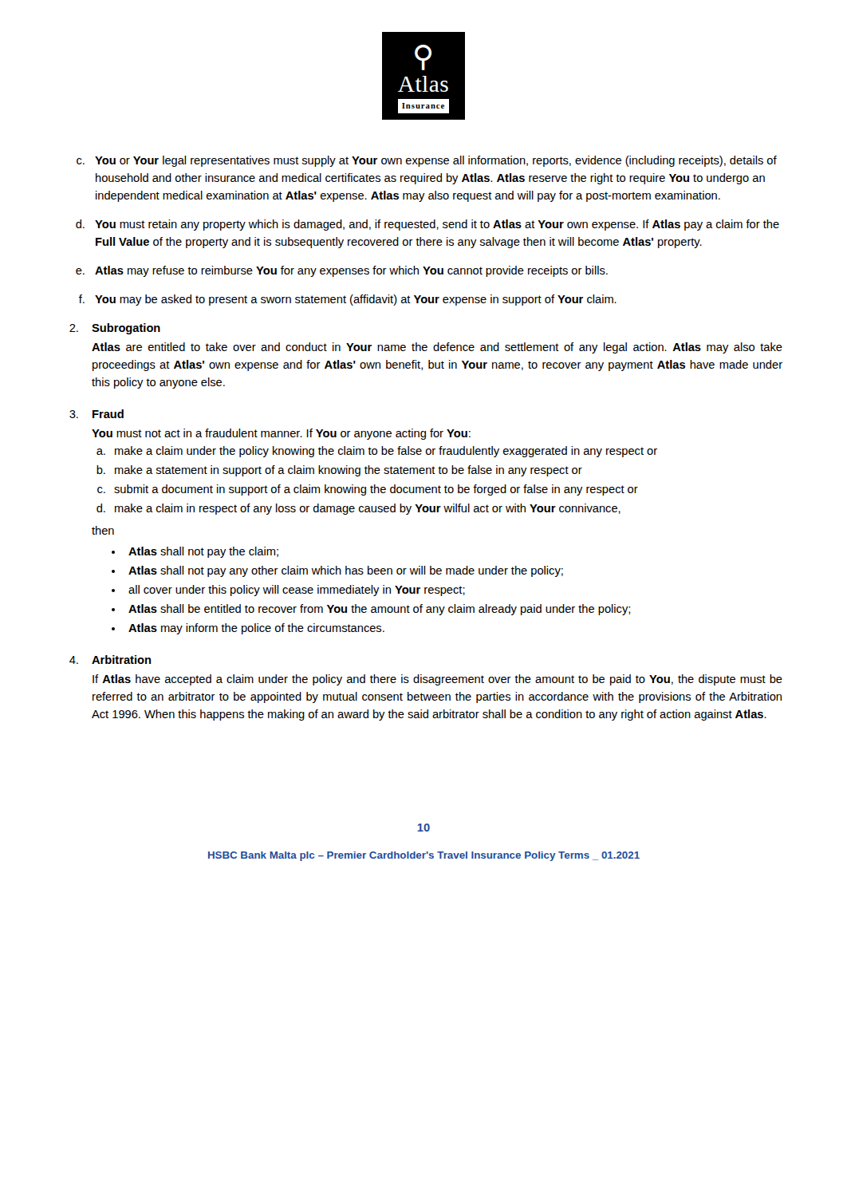⚲
Atlas
Insurance
You or Your legal representatives must supply at Your own expense all information, reports, evidence (including receipts), details of household and other insurance and medical certificates as required by Atlas. Atlas reserve the right to require You to undergo an independent medical examination at Atlas' expense. Atlas may also request and will pay for a post-mortem examination.
You must retain any property which is damaged, and, if requested, send it to Atlas at Your own expense. If Atlas pay a claim for the Full Value of the property and it is subsequently recovered or there is any salvage then it will become Atlas' property.
Atlas may refuse to reimburse You for any expenses for which You cannot provide receipts or bills.
You may be asked to present a sworn statement (affidavit) at Your expense in support of Your claim.
Subrogation
Atlas are entitled to take over and conduct in Your name the defence and settlement of any legal action. Atlas may also take proceedings at Atlas' own expense and for Atlas' own benefit, but in Your name, to recover any payment Atlas have made under this policy to anyone else.
Fraud
You must not act in a fraudulent manner. If You or anyone acting for You:
make a claim under the policy knowing the claim to be false or fraudulently exaggerated in any respect or
make a statement in support of a claim knowing the statement to be false in any respect or
submit a document in support of a claim knowing the document to be forged or false in any respect or
make a claim in respect of any loss or damage caused by Your wilful act or with Your connivance,
then
Atlas shall not pay the claim;
Atlas shall not pay any other claim which has been or will be made under the policy;
all cover under this policy will cease immediately in Your respect;
Atlas shall be entitled to recover from You the amount of any claim already paid under the policy;
Atlas may inform the police of the circumstances.
Arbitration
If Atlas have accepted a claim under the policy and there is disagreement over the amount to be paid to You, the dispute must be referred to an arbitrator to be appointed by mutual consent between the parties in accordance with the provisions of the Arbitration Act 1996. When this happens the making of an award by the said arbitrator shall be a condition to any right of action against Atlas.
10
HSBC Bank Malta plc – Premier Cardholder's Travel Insurance Policy Terms _ 01.2021